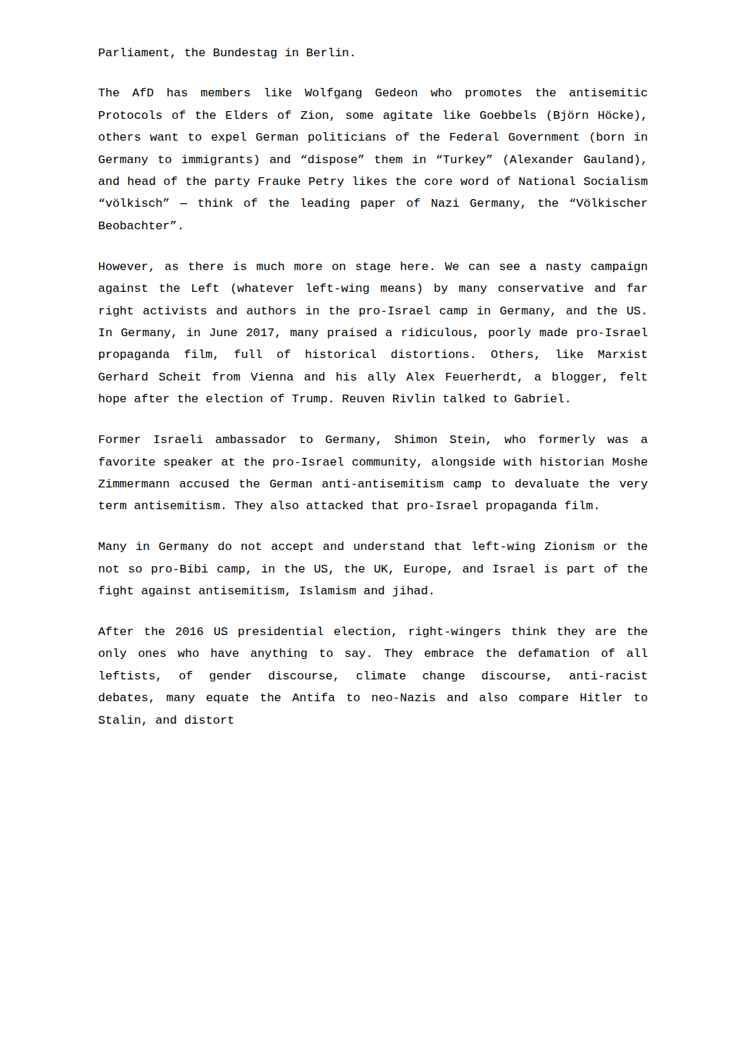Parliament, the Bundestag in Berlin.
The AfD has members like Wolfgang Gedeon who promotes the antisemitic Protocols of the Elders of Zion, some agitate like Goebbels (Björn Höcke), others want to expel German politicians of the Federal Government (born in Germany to immigrants) and “dispose” them in “Turkey” (Alexander Gauland), and head of the party Frauke Petry likes the core word of National Socialism “völkisch” — think of the leading paper of Nazi Germany, the “Völkischer Beobachter”.
However, as there is much more on stage here. We can see a nasty campaign against the Left (whatever left-wing means) by many conservative and far right activists and authors in the pro-Israel camp in Germany, and the US. In Germany, in June 2017, many praised a ridiculous, poorly made pro-Israel propaganda film, full of historical distortions. Others, like Marxist Gerhard Scheit from Vienna and his ally Alex Feuerherdt, a blogger, felt hope after the election of Trump. Reuven Rivlin talked to Gabriel.
Former Israeli ambassador to Germany, Shimon Stein, who formerly was a favorite speaker at the pro-Israel community, alongside with historian Moshe Zimmermann accused the German anti-antisemitism camp to devaluate the very term antisemitism. They also attacked that pro-Israel propaganda film.
Many in Germany do not accept and understand that left-wing Zionism or the not so pro-Bibi camp, in the US, the UK, Europe, and Israel is part of the fight against antisemitism, Islamism and jihad.
After the 2016 US presidential election, right-wingers think they are the only ones who have anything to say. They embrace the defamation of all leftists, of gender discourse, climate change discourse, anti-racist debates, many equate the Antifa to neo-Nazis and also compare Hitler to Stalin, and distort